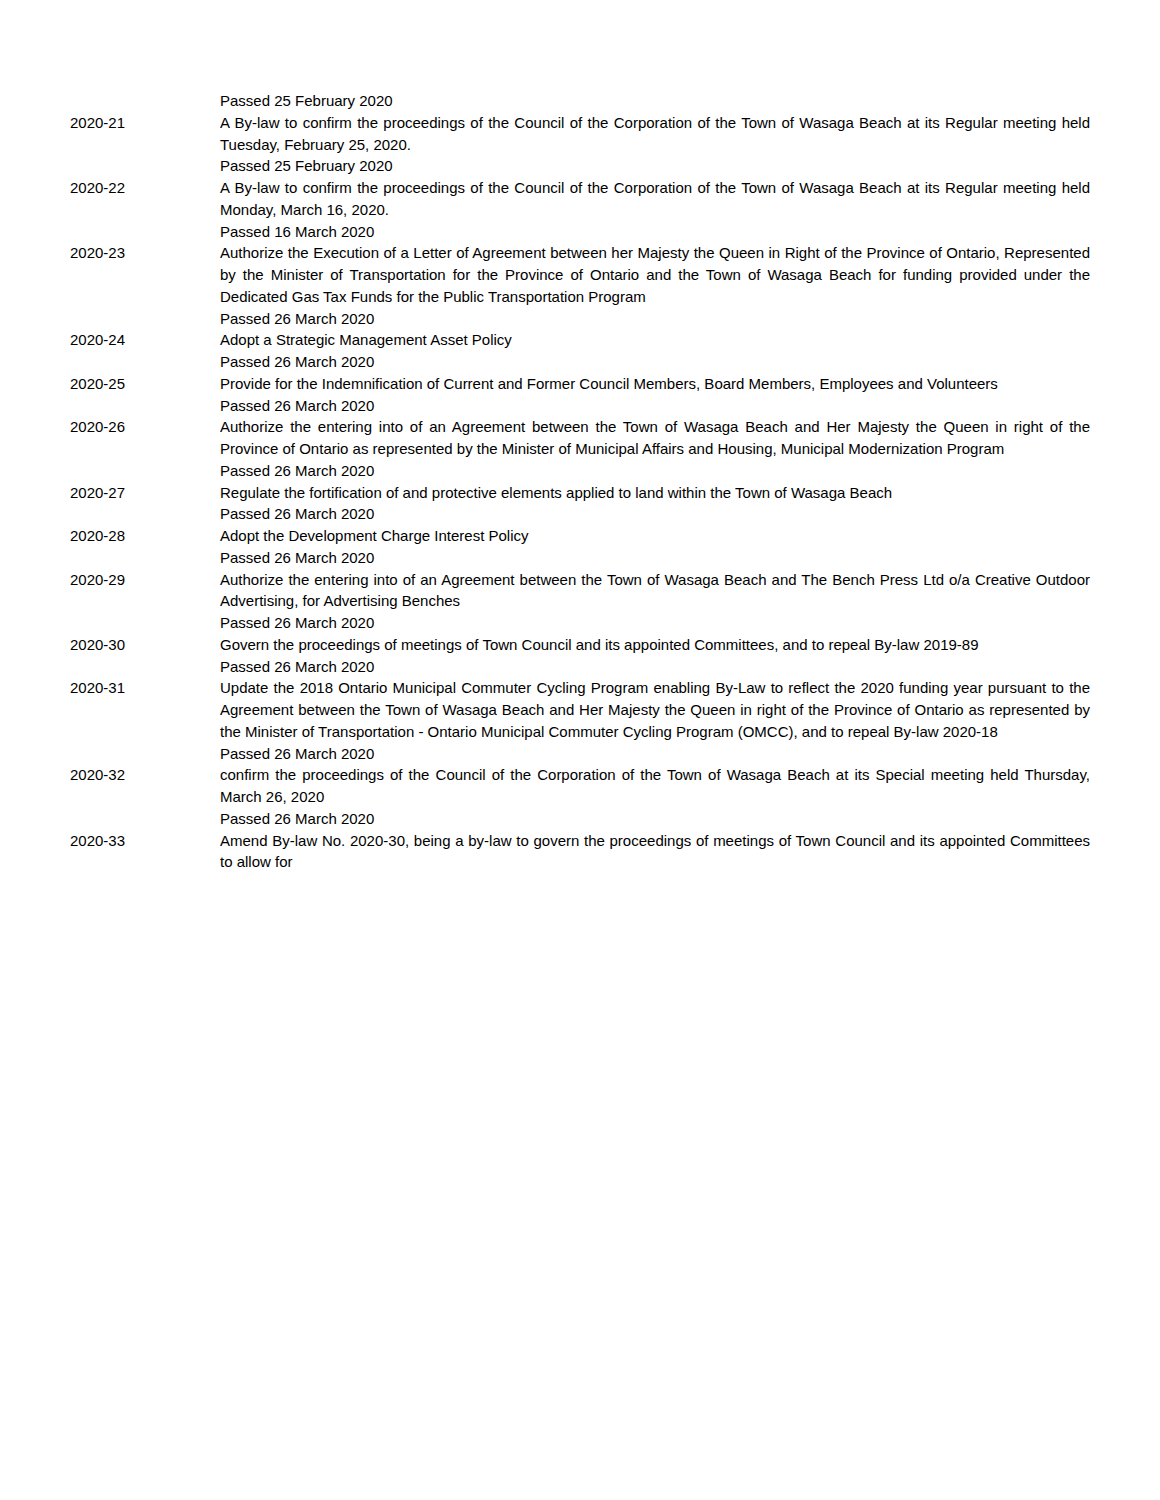| | Passed 25 February 2020 |
| 2020-21 | A By-law to confirm the proceedings of the Council of the Corporation of the Town of Wasaga Beach at its Regular meeting held Tuesday, February 25, 2020. |
| | Passed 25 February 2020 |
| 2020-22 | A By-law to confirm the proceedings of the Council of the Corporation of the Town of Wasaga Beach at its Regular meeting held Monday, March 16, 2020. |
| | Passed 16 March 2020 |
| 2020-23 | Authorize the Execution of a Letter of Agreement between her Majesty the Queen in Right of the Province of Ontario, Represented by the Minister of Transportation for the Province of Ontario and the Town of Wasaga Beach for funding provided under the Dedicated Gas Tax Funds for the Public Transportation Program |
| | Passed 26 March 2020 |
| 2020-24 | Adopt a Strategic Management Asset Policy |
| | Passed 26 March 2020 |
| 2020-25 | Provide for the Indemnification of Current and Former Council Members, Board Members, Employees and Volunteers |
| | Passed 26 March 2020 |
| 2020-26 | Authorize the entering into of an Agreement between the Town of Wasaga Beach and Her Majesty the Queen in right of the Province of Ontario as represented by the Minister of Municipal Affairs and Housing, Municipal Modernization Program |
| | Passed 26 March 2020 |
| 2020-27 | Regulate the fortification of and protective elements applied to land within the Town of Wasaga Beach |
| | Passed 26 March 2020 |
| 2020-28 | Adopt the Development Charge Interest Policy |
| | Passed 26 March 2020 |
| 2020-29 | Authorize the entering into of an Agreement between the Town of Wasaga Beach and The Bench Press Ltd o/a Creative Outdoor Advertising, for Advertising Benches |
| | Passed 26 March 2020 |
| 2020-30 | Govern the proceedings of meetings of Town Council and its appointed Committees, and to repeal By-law 2019-89 |
| | Passed 26 March 2020 |
| 2020-31 | Update the 2018 Ontario Municipal Commuter Cycling Program enabling By-Law to reflect the 2020 funding year pursuant to the Agreement between the Town of Wasaga Beach and Her Majesty the Queen in right of the Province of Ontario as represented by the Minister of Transportation - Ontario Municipal Commuter Cycling Program (OMCC), and to repeal By-law 2020-18 |
| | Passed 26 March 2020 |
| 2020-32 | confirm the proceedings of the Council of the Corporation of the Town of Wasaga Beach at its Special meeting held Thursday, March 26, 2020 |
| | Passed 26 March 2020 |
| 2020-33 | Amend By-law No. 2020-30, being a by-law to govern the proceedings of meetings of Town Council and its appointed Committees to allow for |